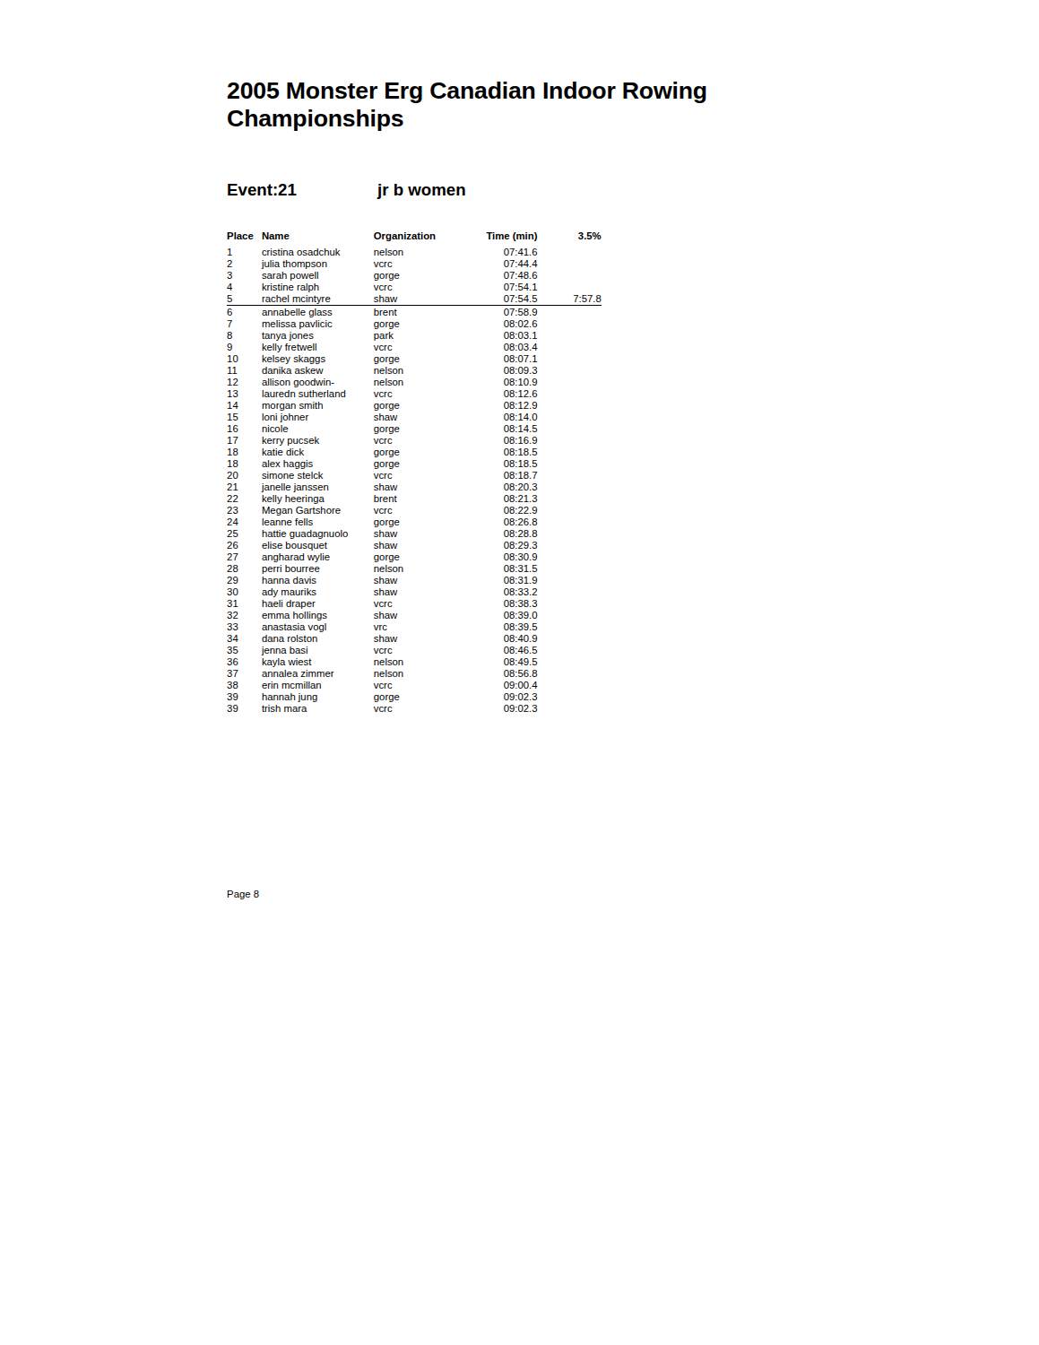2005 Monster Erg Canadian Indoor Rowing Championships
Event:21jr b women
| Place | Name | Organization | Time (min) | 3.5% |
| --- | --- | --- | --- | --- |
| 1 | cristina osadchuk | nelson | 07:41.6 | |
| 2 | julia thompson | vcrc | 07:44.4 | |
| 3 | sarah powell | gorge | 07:48.6 | |
| 4 | kristine ralph | vcrc | 07:54.1 | |
| 5 | rachel mcintyre | shaw | 07:54.5 | 7:57.8 |
| 6 | annabelle glass | brent | 07:58.9 | |
| 7 | melissa pavlicic | gorge | 08:02.6 | |
| 8 | tanya jones | park | 08:03.1 | |
| 9 | kelly fretwell | vcrc | 08:03.4 | |
| 10 | kelsey skaggs | gorge | 08:07.1 | |
| 11 | danika askew | nelson | 08:09.3 | |
| 12 | allison goodwin- | nelson | 08:10.9 | |
| 13 | lauredn sutherland | vcrc | 08:12.6 | |
| 14 | morgan smith | gorge | 08:12.9 | |
| 15 | loni johner | shaw | 08:14.0 | |
| 16 | nicole | gorge | 08:14.5 | |
| 17 | kerry pucsek | vcrc | 08:16.9 | |
| 18 | katie dick | gorge | 08:18.5 | |
| 18 | alex haggis | gorge | 08:18.5 | |
| 20 | simone stelck | vcrc | 08:18.7 | |
| 21 | janelle janssen | shaw | 08:20.3 | |
| 22 | kelly heeringa | brent | 08:21.3 | |
| 23 | Megan Gartshore | vcrc | 08:22.9 | |
| 24 | leanne fells | gorge | 08:26.8 | |
| 25 | hattie guadagnuolo | shaw | 08:28.8 | |
| 26 | elise bousquet | shaw | 08:29.3 | |
| 27 | angharad wylie | gorge | 08:30.9 | |
| 28 | perri bourree | nelson | 08:31.5 | |
| 29 | hanna davis | shaw | 08:31.9 | |
| 30 | ady mauriks | shaw | 08:33.2 | |
| 31 | haeli draper | vcrc | 08:38.3 | |
| 32 | emma hollings | shaw | 08:39.0 | |
| 33 | anastasia vogl | vrc | 08:39.5 | |
| 34 | dana rolston | shaw | 08:40.9 | |
| 35 | jenna basi | vcrc | 08:46.5 | |
| 36 | kayla wiest | nelson | 08:49.5 | |
| 37 | annalea zimmer | nelson | 08:56.8 | |
| 38 | erin mcmillan | vcrc | 09:00.4 | |
| 39 | hannah jung | gorge | 09:02.3 | |
| 39 | trish mara | vcrc | 09:02.3 | |
Page 8